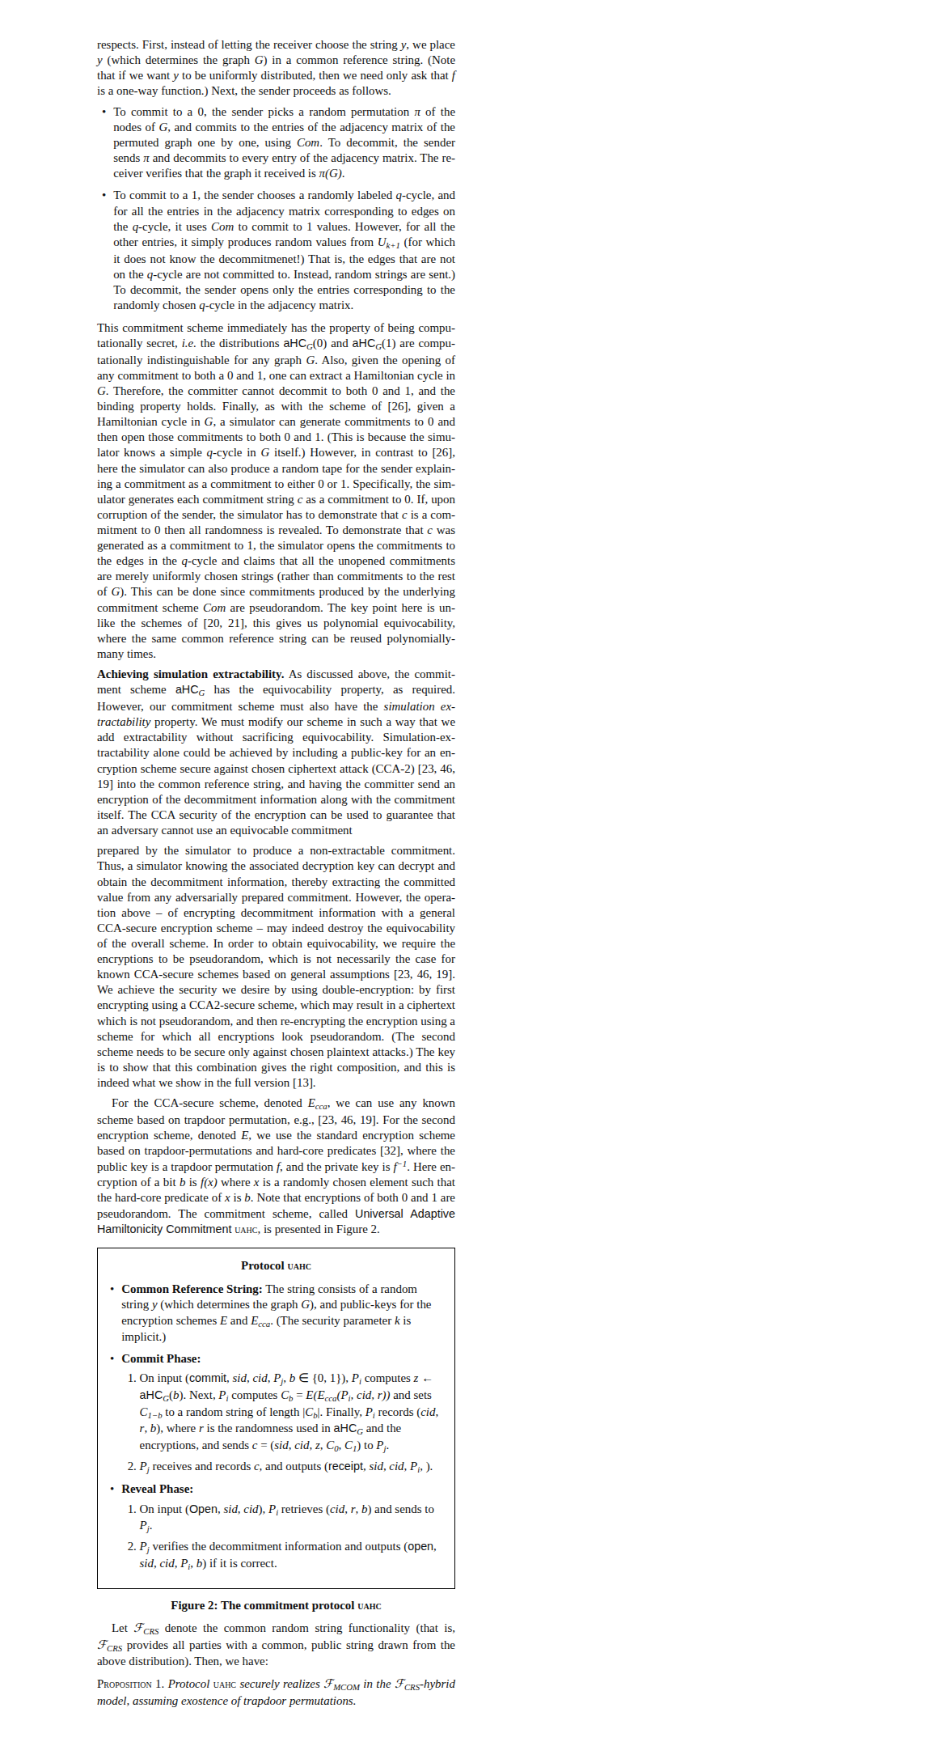respects. First, instead of letting the receiver choose the string y, we place y (which determines the graph G) in a common reference string. (Note that if we want y to be uniformly distributed, then we need only ask that f is a one-way function.) Next, the sender proceeds as follows.
To commit to a 0, the sender picks a random permutation π of the nodes of G, and commits to the entries of the adjacency matrix of the permuted graph one by one, using Com. To decommit, the sender sends π and decommits to every entry of the adjacency matrix. The receiver verifies that the graph it received is π(G).
To commit to a 1, the sender chooses a randomly labeled q-cycle, and for all the entries in the adjacency matrix corresponding to edges on the q-cycle, it uses Com to commit to 1 values. However, for all the other entries, it simply produces random values from Uk+1 (for which it does not know the decommitmenet!) That is, the edges that are not on the q-cycle are not committed to. Instead, random strings are sent.) To decommit, the sender opens only the entries corresponding to the randomly chosen q-cycle in the adjacency matrix.
This commitment scheme immediately has the property of being computationally secret, i.e. the distributions aHCG(0) and aHCG(1) are computationally indistinguishable for any graph G. Also, given the opening of any commitment to both a 0 and 1, one can extract a Hamiltonian cycle in G. Therefore, the committer cannot decommit to both 0 and 1, and the binding property holds. Finally, as with the scheme of [26], given a Hamiltonian cycle in G, a simulator can generate commitments to 0 and then open those commitments to both 0 and 1. (This is because the simulator knows a simple q-cycle in G itself.) However, in contrast to [26], here the simulator can also produce a random tape for the sender explaining a commitment as a commitment to either 0 or 1. Specifically, the simulator generates each commitment string c as a commitment to 0. If, upon corruption of the sender, the simulator has to demonstrate that c is a commitment to 0 then all randomness is revealed. To demonstrate that c was generated as a commitment to 1, the simulator opens the commitments to the edges in the q-cycle and claims that all the unopened commitments are merely uniformly chosen strings (rather than commitments to the rest of G). This can be done since commitments produced by the underlying commitment scheme Com are pseudorandom. The key point here is unlike the schemes of [20, 21], this gives us polynomial equivocability, where the same common reference string can be reused polynomially-many times.
Achieving simulation extractability. As discussed above, the commitment scheme aHCG has the equivocability property, as required. However, our commitment scheme must also have the simulation extractability property. We must modify our scheme in such a way that we add extractability without sacrificing equivocability. Simulation-extractability alone could be achieved by including a public-key for an encryption scheme secure against chosen ciphertext attack (CCA-2) [23, 46, 19] into the common reference string, and having the committer send an encryption of the decommitment information along with the commitment itself. The CCA security of the encryption can be used to guarantee that an adversary cannot use an equivocable commitment
prepared by the simulator to produce a non-extractable commitment. Thus, a simulator knowing the associated decryption key can decrypt and obtain the decommitment information, thereby extracting the committed value from any adversarially prepared commitment. However, the operation above – of encrypting decommitment information with a general CCA-secure encryption scheme – may indeed destroy the equivocability of the overall scheme. In order to obtain equivocability, we require the encryptions to be pseudorandom, which is not necessarily the case for known CCA-secure schemes based on general assumptions [23, 46, 19]. We achieve the security we desire by using double-encryption: by first encrypting using a CCA2-secure scheme, which may result in a ciphertext which is not pseudorandom, and then re-encrypting the encryption using a scheme for which all encryptions look pseudorandom. (The second scheme needs to be secure only against chosen plaintext attacks.) The key is to show that this combination gives the right composition, and this is indeed what we show in the full version [13].
For the CCA-secure scheme, denoted Ecca, we can use any known scheme based on trapdoor permutation, e.g., [23, 46, 19]. For the second encryption scheme, denoted E, we use the standard encryption scheme based on trapdoor-permutations and hard-core predicates [32], where the public key is a trapdoor permutation f, and the private key is f−1. Here encryption of a bit b is f(x) where x is a randomly chosen element such that the hard-core predicate of x is b. Note that encryptions of both 0 and 1 are pseudorandom. The commitment scheme, called Universal Adaptive Hamiltonicity Commitment uahc, is presented in Figure 2.
Protocol uahc
Common Reference String: The string consists of a random string y (which determines the graph G), and public-keys for the encryption schemes E and Ecca. (The security parameter k is implicit.)
Commit Phase:
On input (commit, sid, cid, Pj, b ∈ {0, 1}), Pi computes z ← aHCG(b). Next, Pi computes Cb = E(Ecca(Pi, cid, r)) and sets C1−b to a random string of length |Cb|. Finally, Pi records (cid, r, b), where r is the randomness used in aHCG and the encryptions, and sends c = (sid, cid, z, C0, C1) to Pj.
Pj receives and records c, and outputs (receipt, sid, cid, Pi, ).
Reveal Phase:
On input (Open, sid, cid), Pi retrieves (cid, r, b) and sends to Pj.
Pj verifies the decommitment information and outputs (open, sid, cid, Pi, b) if it is correct.
Figure 2: The commitment protocol uahc
Let ℱCRS denote the common random string functionality (that is, ℱCRS provides all parties with a common, public string drawn from the above distribution). Then, we have:
Proposition 1. Protocol uahc securely realizes ℱMCOM in the ℱCRS-hybrid model, assuming exostence of trapdoor permutations.